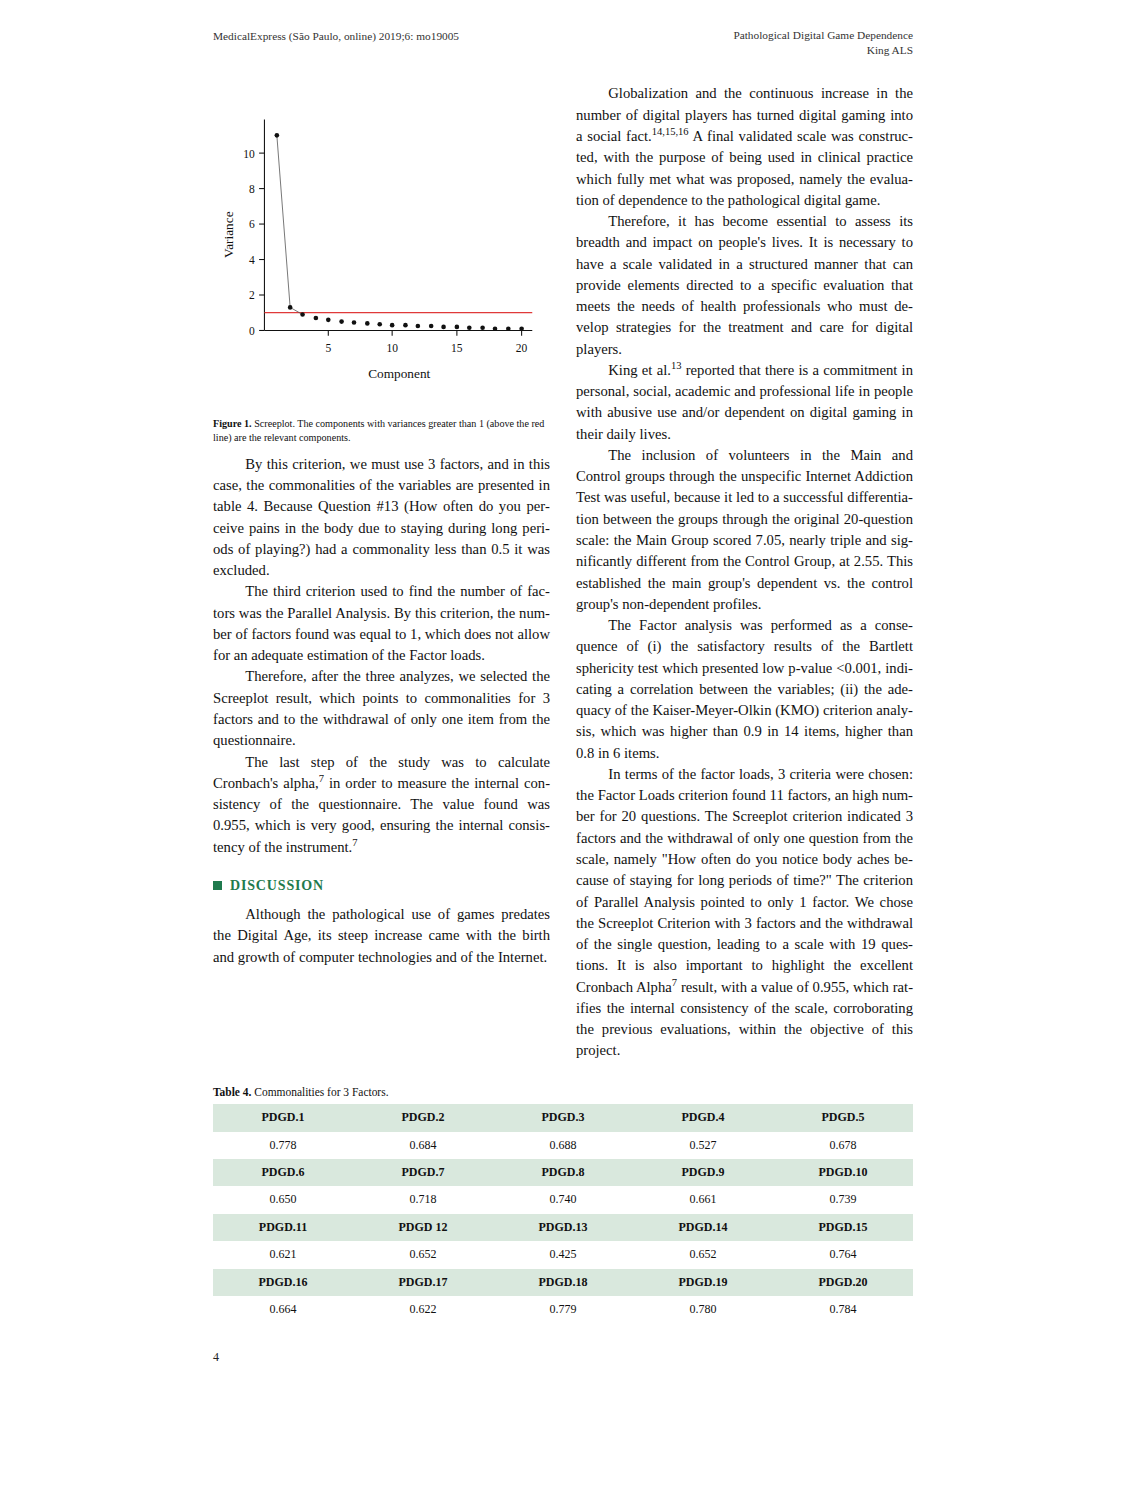MedicalExpress (São Paulo, online) 2019;6: mo19005
Pathological Digital Game Dependence
King ALS
0 2 4 6 8 10 5 10 15 20 Variance Component
Figure 1. Screeplot. The components with variances greater than 1 (above the red line) are the relevant components.
By this criterion, we must use 3 factors, and in this case, the commonalities of the variables are presented in table 4. Because Question #13 (How often do you perceive pains in the body due to staying during long periods of playing?) had a commonality less than 0.5 it was excluded.
The third criterion used to find the number of factors was the Parallel Analysis. By this criterion, the number of factors found was equal to 1, which does not allow for an adequate estimation of the Factor loads.
Therefore, after the three analyzes, we selected the Screeplot result, which points to commonalities for 3 factors and to the withdrawal of only one item from the questionnaire.
The last step of the study was to calculate Cronbach's alpha,7 in order to measure the internal consistency of the questionnaire. The value found was 0.955, which is very good, ensuring the internal consistency of the instrument.7
DISCUSSION
Although the pathological use of games predates the Digital Age, its steep increase came with the birth and growth of computer technologies and of the Internet.
Globalization and the continuous increase in the number of digital players has turned digital gaming into a social fact.14,15,16 A final validated scale was constructed, with the purpose of being used in clinical practice which fully met what was proposed, namely the evaluation of dependence to the pathological digital game.
Therefore, it has become essential to assess its breadth and impact on people's lives. It is necessary to have a scale validated in a structured manner that can provide elements directed to a specific evaluation that meets the needs of health professionals who must develop strategies for the treatment and care for digital players.
King et al.13 reported that there is a commitment in personal, social, academic and professional life in people with abusive use and/or dependent on digital gaming in their daily lives.
The inclusion of volunteers in the Main and Control groups through the unspecific Internet Addiction Test was useful, because it led to a successful differentiation between the groups through the original 20-question scale: the Main Group scored 7.05, nearly triple and significantly different from the Control Group, at 2.55. This established the main group's dependent vs. the control group's non-dependent profiles.
The Factor analysis was performed as a consequence of (i) the satisfactory results of the Bartlett sphericity test which presented low p-value <0.001, indicating a correlation between the variables; (ii) the adequacy of the Kaiser-Meyer-Olkin (KMO) criterion analysis, which was higher than 0.9 in 14 items, higher than 0.8 in 6 items.
In terms of the factor loads, 3 criteria were chosen: the Factor Loads criterion found 11 factors, an high number for 20 questions. The Screeplot criterion indicated 3 factors and the withdrawal of only one question from the scale, namely "How often do you notice body aches because of staying for long periods of time?" The criterion of Parallel Analysis pointed to only 1 factor. We chose the Screeplot Criterion with 3 factors and the withdrawal of the single question, leading to a scale with 19 questions. It is also important to highlight the excellent Cronbach Alpha7 result, with a value of 0.955, which ratifies the internal consistency of the scale, corroborating the previous evaluations, within the objective of this project.
Table 4. Commonalities for 3 Factors.
| PDGD.1 | PDGD.2 | PDGD.3 | PDGD.4 | PDGD.5 |
| 0.778 | 0.684 | 0.688 | 0.527 | 0.678 |
| PDGD.6 | PDGD.7 | PDGD.8 | PDGD.9 | PDGD.10 |
| 0.650 | 0.718 | 0.740 | 0.661 | 0.739 |
| PDGD.11 | PDGD 12 | PDGD.13 | PDGD.14 | PDGD.15 |
| 0.621 | 0.652 | 0.425 | 0.652 | 0.764 |
| PDGD.16 | PDGD.17 | PDGD.18 | PDGD.19 | PDGD.20 |
| 0.664 | 0.622 | 0.779 | 0.780 | 0.784 |
4